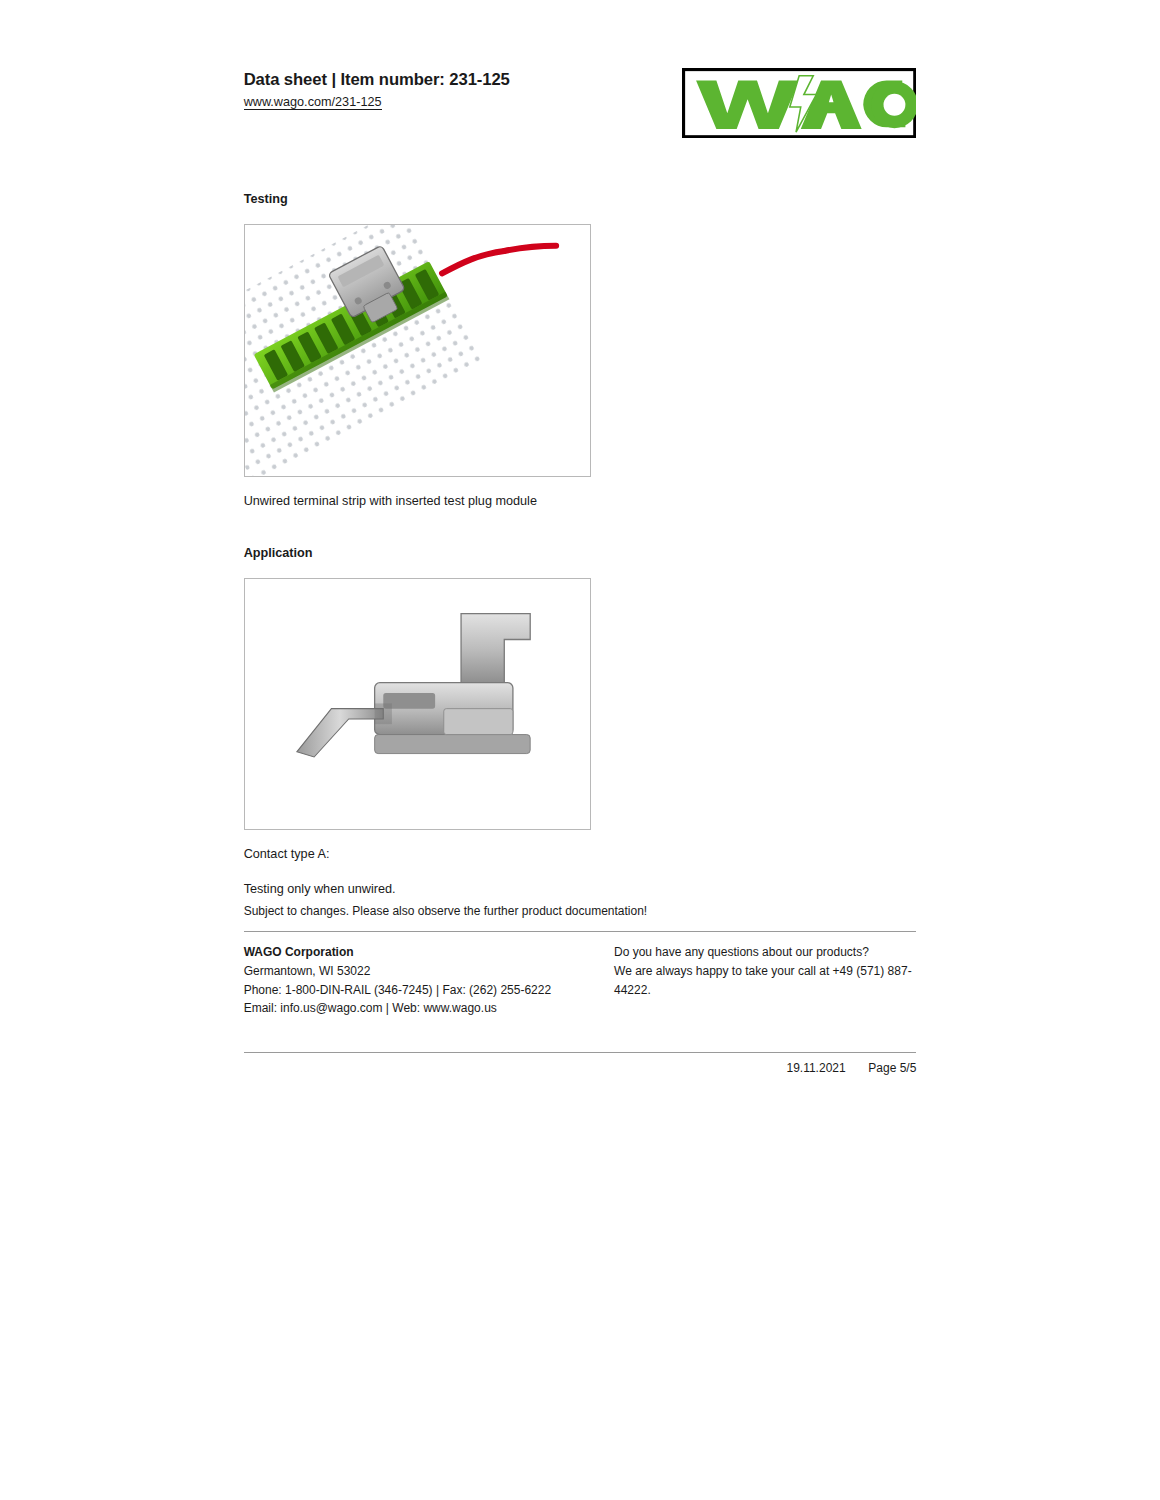Data sheet | Item number: 231-125
www.wago.com/231-125
Testing
Unwired terminal strip with inserted test plug module
Application
Contact type A:
Testing only when unwired.
Subject to changes. Please also observe the further product documentation!
WAGO Corporation
Germantown, WI 53022
Phone: 1-800-DIN-RAIL (346-7245) | Fax: (262) 255-6222
Email: info.us@wago.com | Web: www.wago.us
Do you have any questions about our products?
We are always happy to take your call at +49 (571) 887-44222.
19.11.2021 Page 5/5